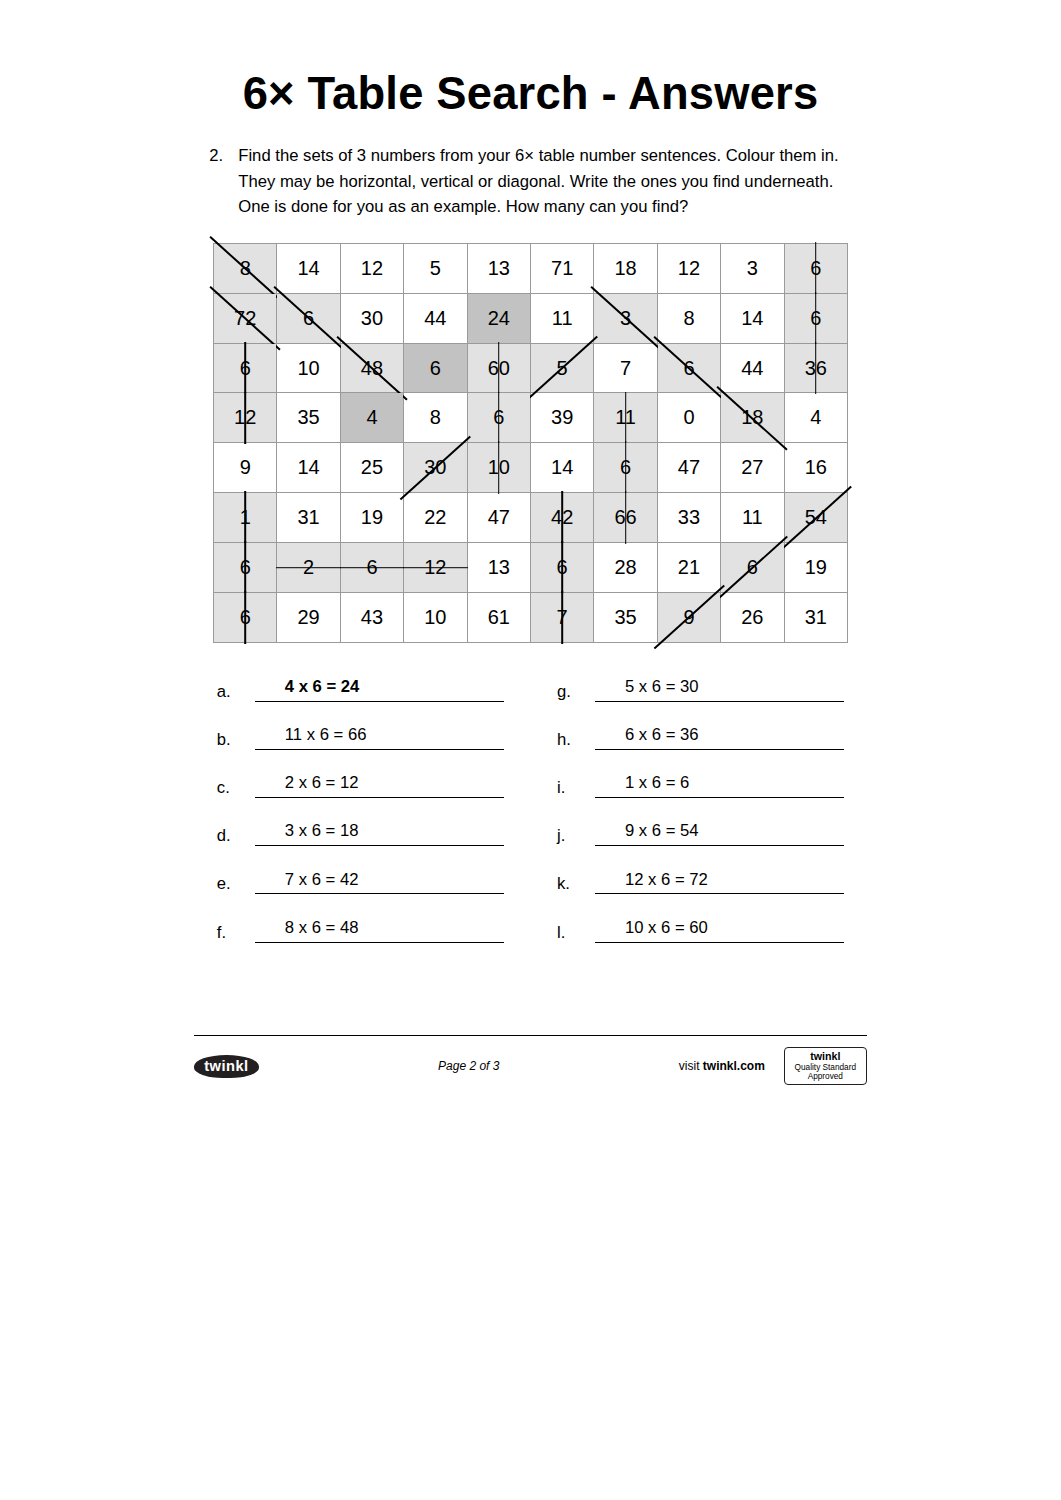6× Table Search - Answers
2.
Find the sets of 3 numbers from your 6× table number sentences. Colour them in. They may be horizontal, vertical or diagonal. Write the ones you find underneath. One is done for you as an example. How many can you find?
| 8 | 14 | 12 | 5 | 13 | 71 | 18 | 12 | 3 | 6 |
| 72 | 6 | 30 | 44 | 24 | 11 | 3 | 8 | 14 | 6 |
| 6 | 10 | 48 | 6 | 60 | 5 | 7 | 6 | 44 | 36 |
| 12 | 35 | 4 | 8 | 6 | 39 | 11 | 0 | 18 | 4 |
| 9 | 14 | 25 | 30 | 10 | 14 | 6 | 47 | 27 | 16 |
| 1 | 31 | 19 | 22 | 47 | 42 | 66 | 33 | 11 | 54 |
| 6 | 2 | 6 | 12 | 13 | 6 | 28 | 21 | 6 | 19 |
| 6 | 29 | 43 | 10 | 61 | 7 | 35 | 9 | 26 | 31 |
a. 4 x 6 = 24
g. 5 x 6 = 30
b. 11 x 6 = 66
h. 6 x 6 = 36
c. 2 x 6 = 12
i. 1 x 6 = 6
d. 3 x 6 = 18
j. 9 x 6 = 54
e. 7 x 6 = 42
k. 12 x 6 = 72
f. 8 x 6 = 48
l. 10 x 6 = 60
twinkl
Page 2 of 3
visit twinkl.com
twinkl Quality Standard Approved